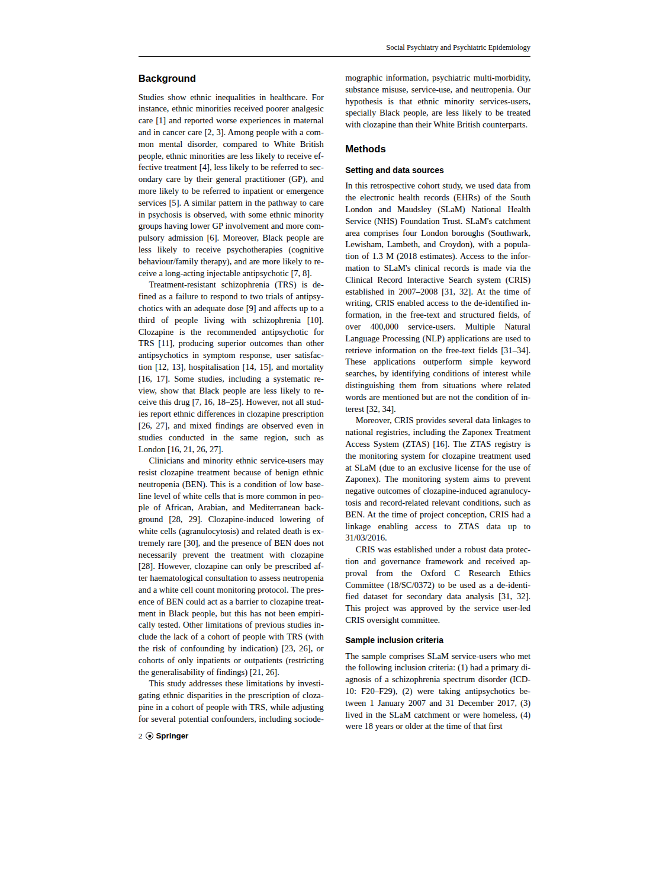Social Psychiatry and Psychiatric Epidemiology
Background
Studies show ethnic inequalities in healthcare. For instance, ethnic minorities received poorer analgesic care [1] and reported worse experiences in maternal and in cancer care [2, 3]. Among people with a common mental disorder, compared to White British people, ethnic minorities are less likely to receive effective treatment [4], less likely to be referred to secondary care by their general practitioner (GP), and more likely to be referred to inpatient or emergence services [5]. A similar pattern in the pathway to care in psychosis is observed, with some ethnic minority groups having lower GP involvement and more compulsory admission [6]. Moreover, Black people are less likely to receive psychotherapies (cognitive behaviour/family therapy), and are more likely to receive a long-acting injectable antipsychotic [7, 8].
Treatment-resistant schizophrenia (TRS) is defined as a failure to respond to two trials of antipsychotics with an adequate dose [9] and affects up to a third of people living with schizophrenia [10]. Clozapine is the recommended antipsychotic for TRS [11], producing superior outcomes than other antipsychotics in symptom response, user satisfaction [12, 13], hospitalisation [14, 15], and mortality [16, 17]. Some studies, including a systematic review, show that Black people are less likely to receive this drug [7, 16, 18–25]. However, not all studies report ethnic differences in clozapine prescription [26, 27], and mixed findings are observed even in studies conducted in the same region, such as London [16, 21, 26, 27].
Clinicians and minority ethnic service-users may resist clozapine treatment because of benign ethnic neutropenia (BEN). This is a condition of low baseline level of white cells that is more common in people of African, Arabian, and Mediterranean background [28, 29]. Clozapine-induced lowering of white cells (agranulocytosis) and related death is extremely rare [30], and the presence of BEN does not necessarily prevent the treatment with clozapine [28]. However, clozapine can only be prescribed after haematological consultation to assess neutropenia and a white cell count monitoring protocol. The presence of BEN could act as a barrier to clozapine treatment in Black people, but this has not been empirically tested. Other limitations of previous studies include the lack of a cohort of people with TRS (with the risk of confounding by indication) [23, 26], or cohorts of only inpatients or outpatients (restricting the generalisability of findings) [21, 26].
This study addresses these limitations by investigating ethnic disparities in the prescription of clozapine in a cohort of people with TRS, while adjusting for several potential confounders, including sociodemographic information, psychiatric multi-morbidity, substance misuse, service-use, and neutropenia. Our hypothesis is that ethnic minority services-users, specially Black people, are less likely to be treated with clozapine than their White British counterparts.
Methods
Setting and data sources
In this retrospective cohort study, we used data from the electronic health records (EHRs) of the South London and Maudsley (SLaM) National Health Service (NHS) Foundation Trust. SLaM's catchment area comprises four London boroughs (Southwark, Lewisham, Lambeth, and Croydon), with a population of 1.3 M (2018 estimates). Access to the information to SLaM's clinical records is made via the Clinical Record Interactive Search system (CRIS) established in 2007–2008 [31, 32]. At the time of writing, CRIS enabled access to the de-identified information, in the free-text and structured fields, of over 400,000 service-users. Multiple Natural Language Processing (NLP) applications are used to retrieve information on the free-text fields [31–34]. These applications outperform simple keyword searches, by identifying conditions of interest while distinguishing them from situations where related words are mentioned but are not the condition of interest [32, 34].
Moreover, CRIS provides several data linkages to national registries, including the Zaponex Treatment Access System (ZTAS) [16]. The ZTAS registry is the monitoring system for clozapine treatment used at SLaM (due to an exclusive license for the use of Zaponex). The monitoring system aims to prevent negative outcomes of clozapine-induced agranulocytosis and record-related relevant conditions, such as BEN. At the time of project conception, CRIS had a linkage enabling access to ZTAS data up to 31/03/2016.
CRIS was established under a robust data protection and governance framework and received approval from the Oxford C Research Ethics Committee (18/SC/0372) to be used as a de-identified dataset for secondary data analysis [31, 32]. This project was approved by the service user-led CRIS oversight committee.
Sample inclusion criteria
The sample comprises SLaM service-users who met the following inclusion criteria: (1) had a primary diagnosis of a schizophrenia spectrum disorder (ICD-10: F20–F29), (2) were taking antipsychotics between 1 January 2007 and 31 December 2017, (3) lived in the SLaM catchment or were homeless, (4) were 18 years or older at the time of that first
2 Springer